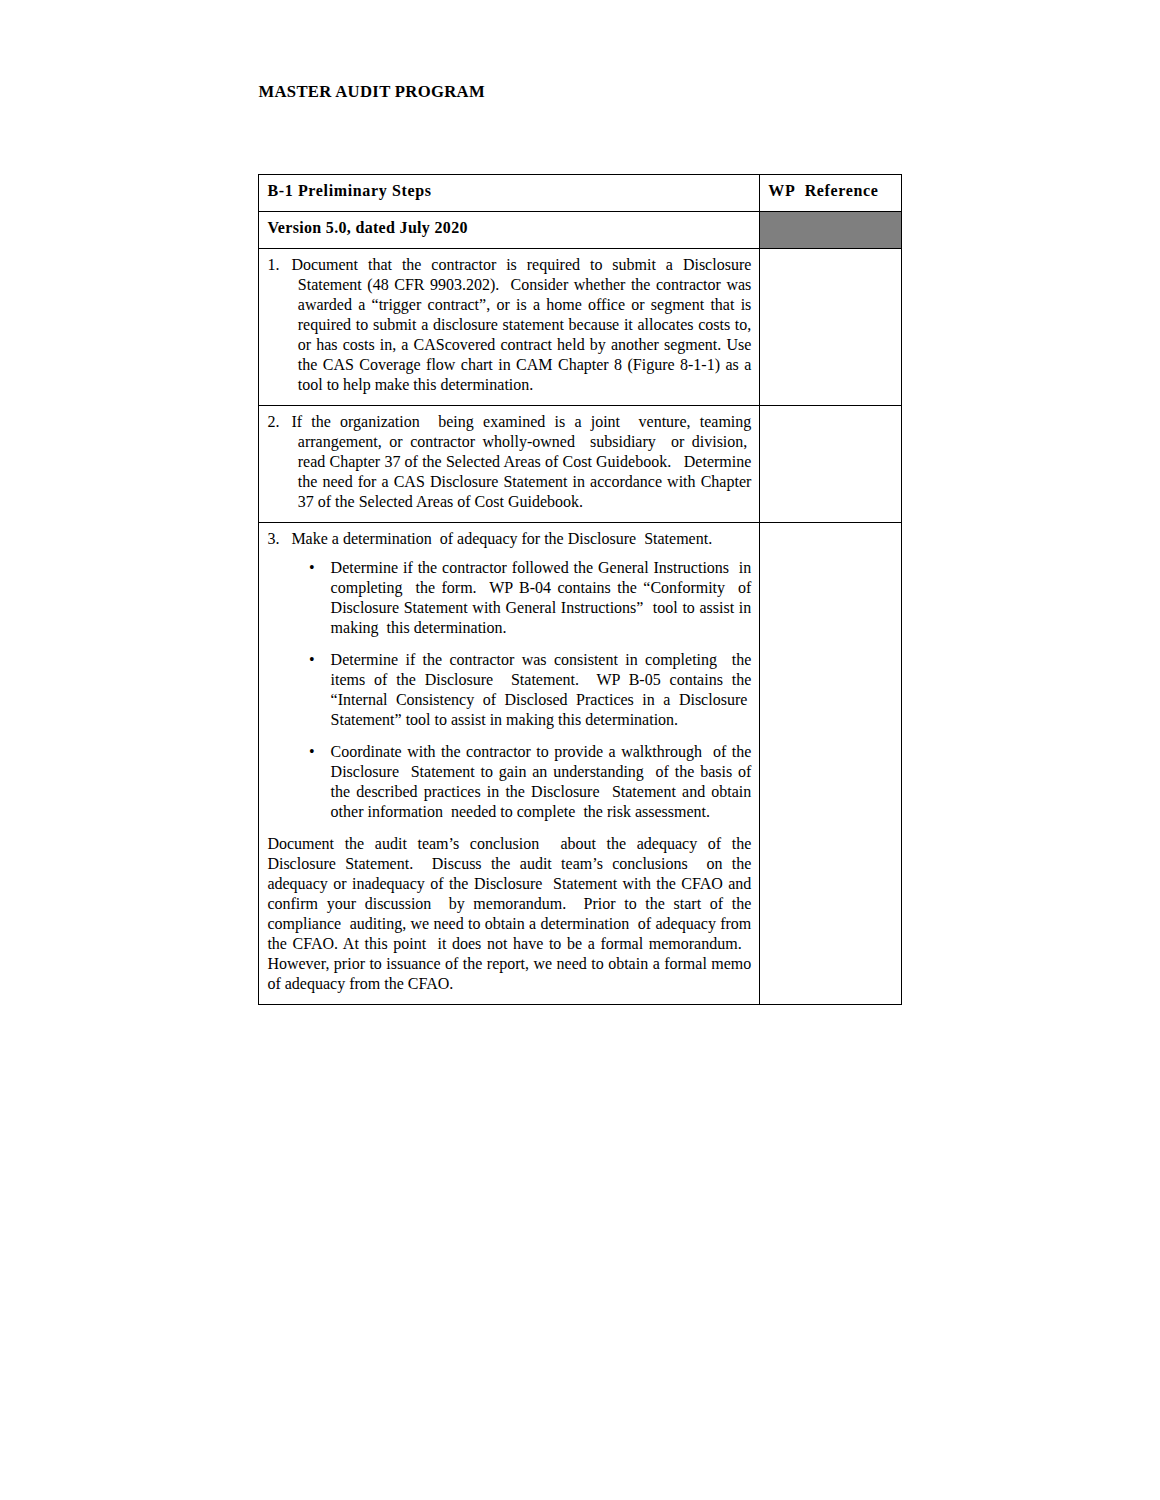Master Audit Program
| B-1 Preliminary Steps | WP Reference |
| --- | --- |
| Version 5.0, dated July 2020 | |
| 1. Document that the contractor is required to submit a Disclosure Statement (48 CFR 9903.202). Consider whether the contractor was awarded a “trigger contract”, or is a home office or segment that is required to submit a disclosure statement because it allocates costs to, or has costs in, a CAScovered contract held by another segment. Use the CAS Coverage flow chart in CAM Chapter 8 (Figure 8-1-1) as a tool to help make this determination. | |
| 2. If the organization being examined is a joint venture, teaming arrangement, or contractor wholly-owned subsidiary or division, read Chapter 37 of the Selected Areas of Cost Guidebook. Determine the need for a CAS Disclosure Statement in accordance with Chapter 37 of the Selected Areas of Cost Guidebook. | |
| 3. Make a determination of adequacy for the Disclosure Statement. Determine if the contractor followed the General Instructions in completing the form. WP B-04 contains the “Conformity of Disclosure Statement with General Instructions” tool to assist in making this determination. Determine if the contractor was consistent in completing the items of the Disclosure Statement. WP B-05 contains the “Internal Consistency of Disclosed Practices in a Disclosure Statement” tool to assist in making this determination. Coordinate with the contractor to provide a walkthrough of the Disclosure Statement to gain an understanding of the basis of the described practices in the Disclosure Statement and obtain other information needed to complete the risk assessment. Document the audit team’s conclusion about the adequacy of the Disclosure Statement. Discuss the audit team’s conclusions on the adequacy or inadequacy of the Disclosure Statement with the CFAO and confirm your discussion by memorandum. Prior to the start of the compliance auditing, we need to obtain a determination of adequacy from the CFAO. At this point it does not have to be a formal memorandum. However, prior to issuance of the report, we need to obtain a formal memo of adequacy from the CFAO. | |